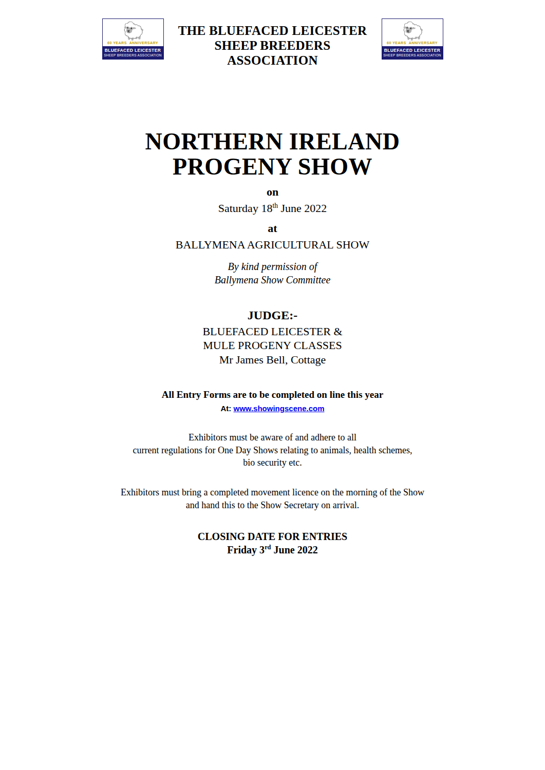🐑
60 YEARS ANNIVERSARY
BLUEFACED LEICESTER SHEEP BREEDERS ASSOCIATION
THE BLUEFACED LEICESTER
SHEEP BREEDERS ASSOCIATION
🐑
60 YEARS ANNIVERSARY
BLUEFACED LEICESTER SHEEP BREEDERS ASSOCIATION
NORTHERN IRELAND
PROGENY SHOW
on
Saturday 18th June 2022
at
BALLYMENA AGRICULTURAL SHOW
By kind permission of
Ballymena Show Committee
JUDGE:-
BLUEFACED LEICESTER &
MULE PROGENY CLASSES
Mr James Bell, Cottage
All Entry Forms are to be completed on line this year
At: www.showingscene.com
Exhibitors must be aware of and adhere to all
current regulations for One Day Shows relating to animals, health schemes,
bio security etc.
Exhibitors must bring a completed movement licence on the morning of the Show
and hand this to the Show Secretary on arrival.
CLOSING DATE FOR ENTRIES
Friday 3rd June 2022